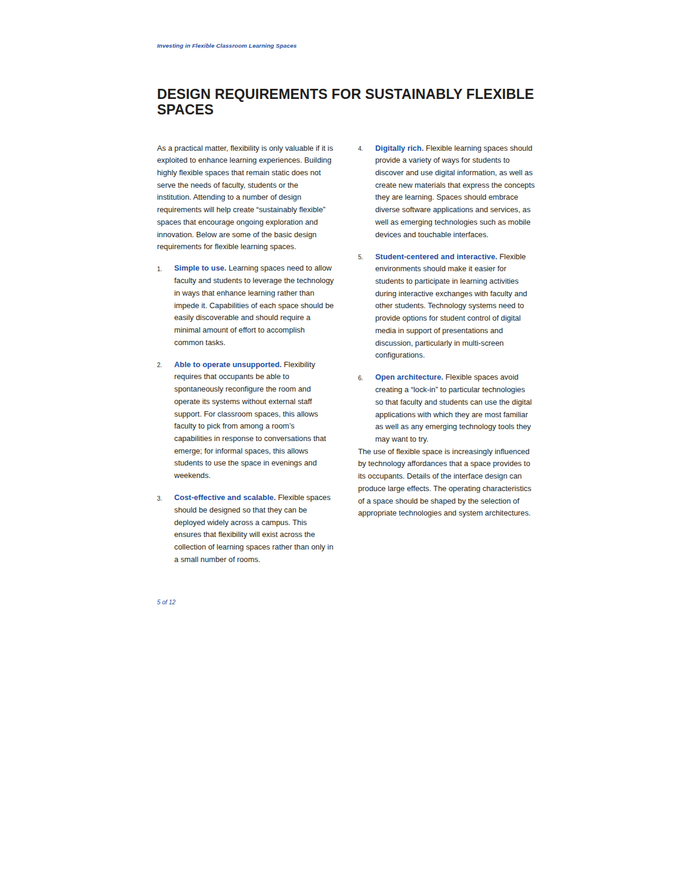Investing in Flexible Classroom Learning Spaces
DESIGN REQUIREMENTS FOR SUSTAINABLY FLEXIBLE SPACES
As a practical matter, flexibility is only valuable if it is exploited to enhance learning experiences. Building highly flexible spaces that remain static does not serve the needs of faculty, students or the institution. Attending to a number of design requirements will help create “sustainably flexible” spaces that encourage ongoing exploration and innovation. Below are some of the basic design requirements for flexible learning spaces.
Simple to use. Learning spaces need to allow faculty and students to leverage the technology in ways that enhance learning rather than impede it. Capabilities of each space should be easily discoverable and should require a minimal amount of effort to accomplish common tasks.
Able to operate unsupported. Flexibility requires that occupants be able to spontaneously reconfigure the room and operate its systems without external staff support. For classroom spaces, this allows faculty to pick from among a room’s capabilities in response to conversations that emerge; for informal spaces, this allows students to use the space in evenings and weekends.
Cost-effective and scalable. Flexible spaces should be designed so that they can be deployed widely across a campus. This ensures that flexibility will exist across the collection of learning spaces rather than only in a small number of rooms.
Digitally rich. Flexible learning spaces should provide a variety of ways for students to discover and use digital information, as well as create new materials that express the concepts they are learning. Spaces should embrace diverse software applications and services, as well as emerging technologies such as mobile devices and touchable interfaces.
Student-centered and interactive. Flexible environments should make it easier for students to participate in learning activities during interactive exchanges with faculty and other students. Technology systems need to provide options for student control of digital media in support of presentations and discussion, particularly in multi-screen configurations.
Open architecture. Flexible spaces avoid creating a “lock-in” to particular technologies so that faculty and students can use the digital applications with which they are most familiar as well as any emerging technology tools they may want to try.
The use of flexible space is increasingly influenced by technology affordances that a space provides to its occupants. Details of the interface design can produce large effects. The operating characteristics of a space should be shaped by the selection of appropriate technologies and system architectures.
5 of 12